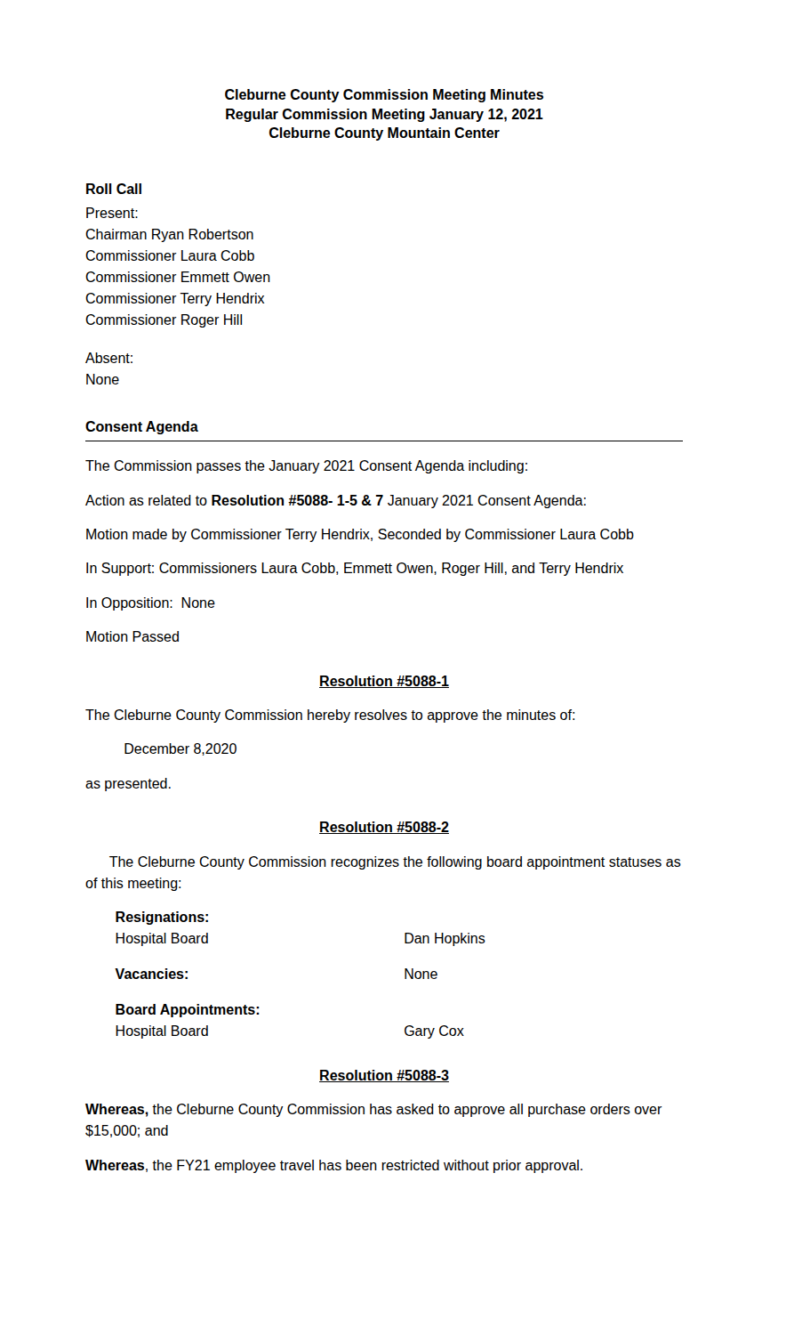Cleburne County Commission Meeting Minutes
Regular Commission Meeting January 12, 2021
Cleburne County Mountain Center
Roll Call
Present:
Chairman Ryan Robertson
Commissioner Laura Cobb
Commissioner Emmett Owen
Commissioner Terry Hendrix
Commissioner Roger Hill
Absent:
None
Consent Agenda
The Commission passes the January 2021 Consent Agenda including:
Action as related to Resolution #5088- 1-5 & 7 January 2021 Consent Agenda:
Motion made by Commissioner Terry Hendrix, Seconded by Commissioner Laura Cobb
In Support: Commissioners Laura Cobb, Emmett Owen, Roger Hill, and Terry Hendrix
In Opposition: None
Motion Passed
Resolution #5088-1
The Cleburne County Commission hereby resolves to approve the minutes of:
December 8,2020
as presented.
Resolution #5088-2
The Cleburne County Commission recognizes the following board appointment statuses as of this meeting:
| Resignations: | |
| Hospital Board | Dan Hopkins |
| Vacancies: | None |
| Board Appointments: | |
| Hospital Board | Gary Cox |
Resolution #5088-3
Whereas, the Cleburne County Commission has asked to approve all purchase orders over $15,000; and
Whereas, the FY21 employee travel has been restricted without prior approval.